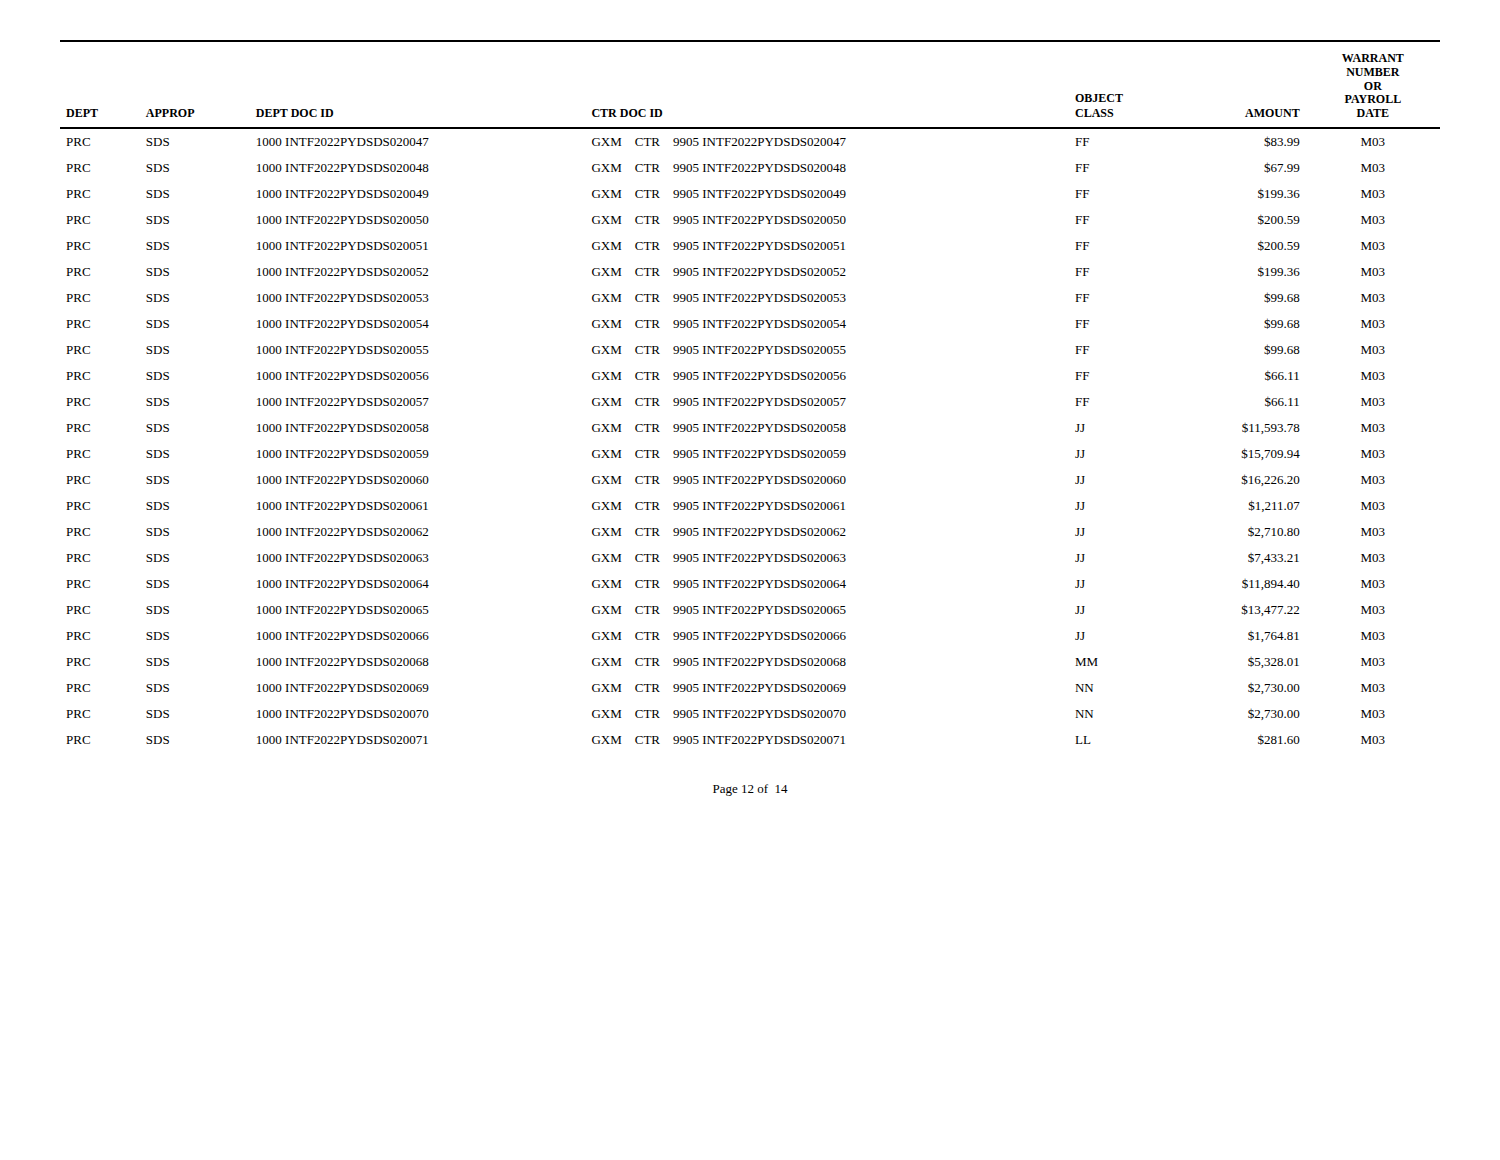| DEPT | APPROP | DEPT DOC ID | CTR DOC ID | OBJECT CLASS | AMOUNT | WARRANT NUMBER OR PAYROLL DATE |
| --- | --- | --- | --- | --- | --- | --- |
| PRC | SDS | 1000 INTF2022PYDSDS020047 | GXM CTR 9905 INTF2022PYDSDS020047 | FF | $83.99 | M03 |
| PRC | SDS | 1000 INTF2022PYDSDS020048 | GXM CTR 9905 INTF2022PYDSDS020048 | FF | $67.99 | M03 |
| PRC | SDS | 1000 INTF2022PYDSDS020049 | GXM CTR 9905 INTF2022PYDSDS020049 | FF | $199.36 | M03 |
| PRC | SDS | 1000 INTF2022PYDSDS020050 | GXM CTR 9905 INTF2022PYDSDS020050 | FF | $200.59 | M03 |
| PRC | SDS | 1000 INTF2022PYDSDS020051 | GXM CTR 9905 INTF2022PYDSDS020051 | FF | $200.59 | M03 |
| PRC | SDS | 1000 INTF2022PYDSDS020052 | GXM CTR 9905 INTF2022PYDSDS020052 | FF | $199.36 | M03 |
| PRC | SDS | 1000 INTF2022PYDSDS020053 | GXM CTR 9905 INTF2022PYDSDS020053 | FF | $99.68 | M03 |
| PRC | SDS | 1000 INTF2022PYDSDS020054 | GXM CTR 9905 INTF2022PYDSDS020054 | FF | $99.68 | M03 |
| PRC | SDS | 1000 INTF2022PYDSDS020055 | GXM CTR 9905 INTF2022PYDSDS020055 | FF | $99.68 | M03 |
| PRC | SDS | 1000 INTF2022PYDSDS020056 | GXM CTR 9905 INTF2022PYDSDS020056 | FF | $66.11 | M03 |
| PRC | SDS | 1000 INTF2022PYDSDS020057 | GXM CTR 9905 INTF2022PYDSDS020057 | FF | $66.11 | M03 |
| PRC | SDS | 1000 INTF2022PYDSDS020058 | GXM CTR 9905 INTF2022PYDSDS020058 | JJ | $11,593.78 | M03 |
| PRC | SDS | 1000 INTF2022PYDSDS020059 | GXM CTR 9905 INTF2022PYDSDS020059 | JJ | $15,709.94 | M03 |
| PRC | SDS | 1000 INTF2022PYDSDS020060 | GXM CTR 9905 INTF2022PYDSDS020060 | JJ | $16,226.20 | M03 |
| PRC | SDS | 1000 INTF2022PYDSDS020061 | GXM CTR 9905 INTF2022PYDSDS020061 | JJ | $1,211.07 | M03 |
| PRC | SDS | 1000 INTF2022PYDSDS020062 | GXM CTR 9905 INTF2022PYDSDS020062 | JJ | $2,710.80 | M03 |
| PRC | SDS | 1000 INTF2022PYDSDS020063 | GXM CTR 9905 INTF2022PYDSDS020063 | JJ | $7,433.21 | M03 |
| PRC | SDS | 1000 INTF2022PYDSDS020064 | GXM CTR 9905 INTF2022PYDSDS020064 | JJ | $11,894.40 | M03 |
| PRC | SDS | 1000 INTF2022PYDSDS020065 | GXM CTR 9905 INTF2022PYDSDS020065 | JJ | $13,477.22 | M03 |
| PRC | SDS | 1000 INTF2022PYDSDS020066 | GXM CTR 9905 INTF2022PYDSDS020066 | JJ | $1,764.81 | M03 |
| PRC | SDS | 1000 INTF2022PYDSDS020068 | GXM CTR 9905 INTF2022PYDSDS020068 | MM | $5,328.01 | M03 |
| PRC | SDS | 1000 INTF2022PYDSDS020069 | GXM CTR 9905 INTF2022PYDSDS020069 | NN | $2,730.00 | M03 |
| PRC | SDS | 1000 INTF2022PYDSDS020070 | GXM CTR 9905 INTF2022PYDSDS020070 | NN | $2,730.00 | M03 |
| PRC | SDS | 1000 INTF2022PYDSDS020071 | GXM CTR 9905 INTF2022PYDSDS020071 | LL | $281.60 | M03 |
Page 12 of 14